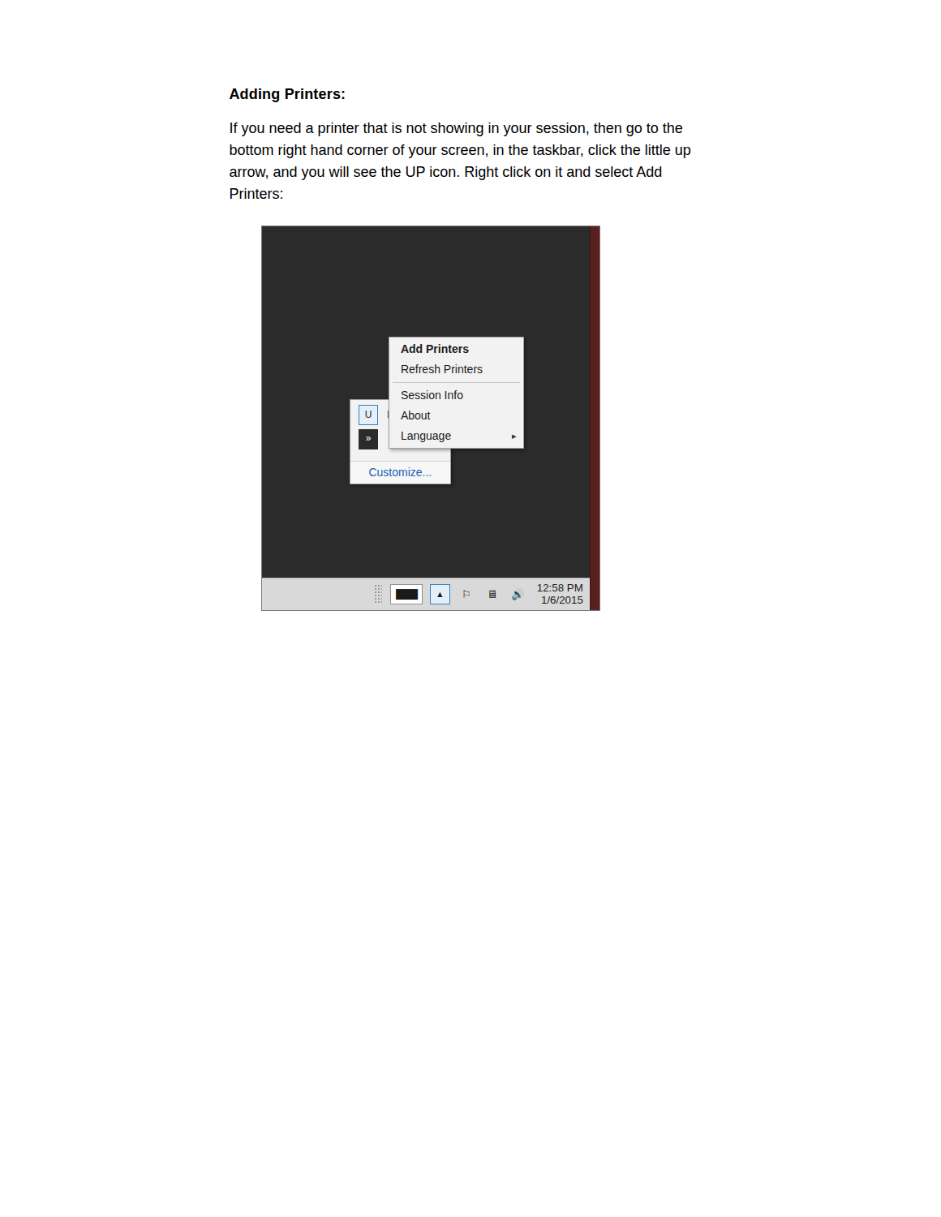Adding Printers:
If you need a printer that is not showing in your session, then go to the bottom right hand corner of your screen, in the taskbar, click the little up arrow, and you will see the UP icon. Right click on it and select Add Printers:
Add Printers
Refresh Printers
Session Info
About
Language
U
▤
▲
»
Customize...
████
▲
⚐
🖥
🔊
12:58 PM
1/6/2015